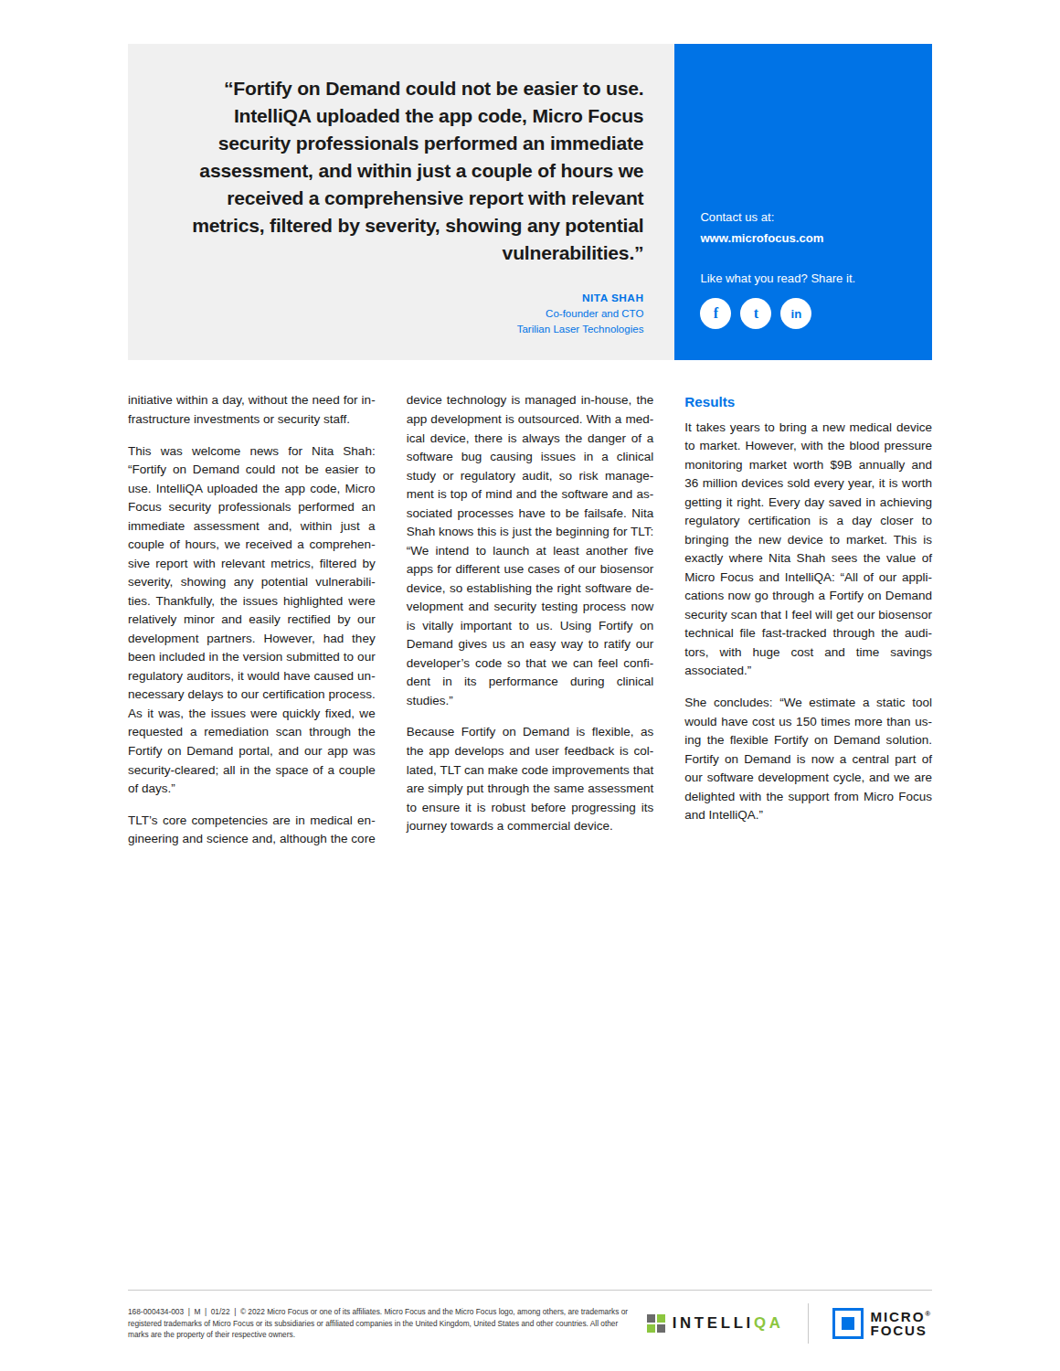“Fortify on Demand could not be easier to use. IntelliQA uploaded the app code, Micro Focus security professionals performed an immediate assessment, and within just a couple of hours we received a comprehensive report with relevant metrics, filtered by severity, showing any potential vulnerabilities.”
NITA SHAH
Co-founder and CTO
Tarilian Laser Technologies
Contact us at:
www.microfocus.com
Like what you read? Share it.
f t in
initiative within a day, without the need for infrastructure investments or security staff.
This was welcome news for Nita Shah: “Fortify on Demand could not be easier to use. IntelliQA uploaded the app code, Micro Focus security professionals performed an immediate assessment and, within just a couple of hours, we received a comprehensive report with relevant metrics, filtered by severity, showing any potential vulnerabilities. Thankfully, the issues highlighted were relatively minor and easily rectified by our development partners. However, had they been included in the version submitted to our regulatory auditors, it would have caused unnecessary delays to our certification process. As it was, the issues were quickly fixed, we requested a remediation scan through the Fortify on Demand portal, and our app was security-cleared; all in the space of a couple of days.”
TLT’s core competencies are in medical engineering and science and, although the core device technology is managed in-house, the app development is outsourced. With a medical device, there is always the danger of a software bug causing issues in a clinical study or regulatory audit, so risk management is top of mind and the software and associated processes have to be failsafe. Nita Shah knows this is just the beginning for TLT: “We intend to launch at least another five apps for different use cases of our biosensor device, so establishing the right software development and security testing process now is vitally important to us. Using Fortify on Demand gives us an easy way to ratify our developer’s code so that we can feel confident in its performance during clinical studies.”
Because Fortify on Demand is flexible, as the app develops and user feedback is collated, TLT can make code improvements that are simply put through the same assessment to ensure it is robust before progressing its journey towards a commercial device.
Results
It takes years to bring a new medical device to market. However, with the blood pressure monitoring market worth $9B annually and 36 million devices sold every year, it is worth getting it right. Every day saved in achieving regulatory certification is a day closer to bringing the new device to market. This is exactly where Nita Shah sees the value of Micro Focus and IntelliQA: “All of our applications now go through a Fortify on Demand security scan that I feel will get our biosensor technical file fast-tracked through the auditors, with huge cost and time savings associated.”
She concludes: “We estimate a static tool would have cost us 150 times more than using the flexible Fortify on Demand solution. Fortify on Demand is now a central part of our software development cycle, and we are delighted with the support from Micro Focus and IntelliQA.”
168-000434-003 | M | 01/22 | © 2022 Micro Focus or one of its affiliates. Micro Focus and the Micro Focus logo, among others, are trademarks or registered trademarks of Micro Focus or its subsidiaries or affiliated companies in the United Kingdom, United States and other countries. All other marks are the property of their respective owners.
INTELLIQA
MICRO®
FOCUS